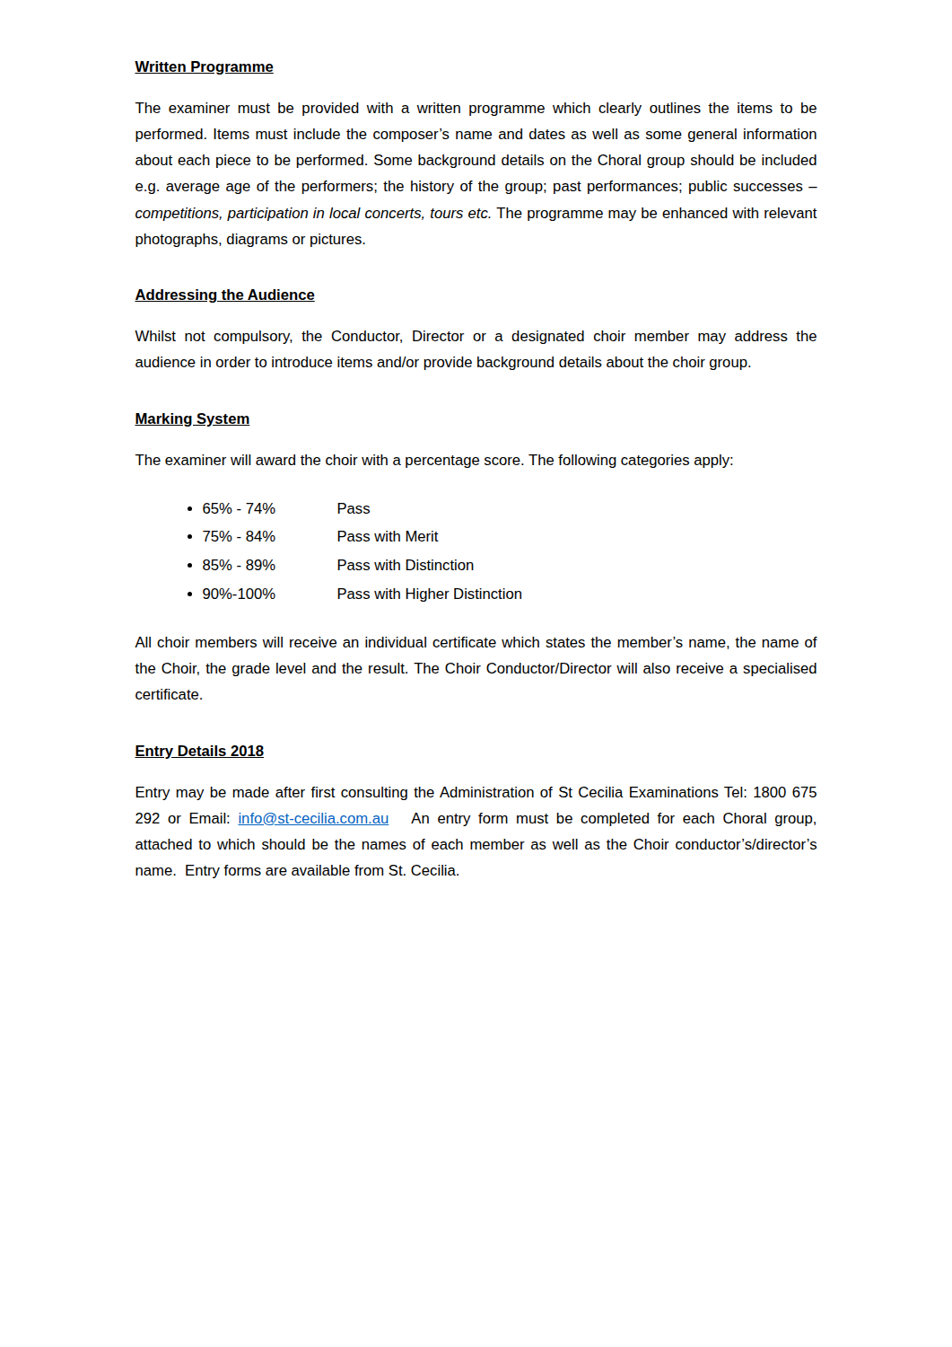Written Programme
The examiner must be provided with a written programme which clearly outlines the items to be performed. Items must include the composer’s name and dates as well as some general information about each piece to be performed. Some background details on the Choral group should be included e.g. average age of the performers; the history of the group; past performances; public successes – competitions, participation in local concerts, tours etc. The programme may be enhanced with relevant photographs, diagrams or pictures.
Addressing the Audience
Whilst not compulsory, the Conductor, Director or a designated choir member may address the audience in order to introduce items and/or provide background details about the choir group.
Marking System
The examiner will award the choir with a percentage score. The following categories apply:
65% - 74% Pass
75% - 84% Pass with Merit
85% - 89% Pass with Distinction
90%-100% Pass with Higher Distinction
All choir members will receive an individual certificate which states the member’s name, the name of the Choir, the grade level and the result. The Choir Conductor/Director will also receive a specialised certificate.
Entry Details 2018
Entry may be made after first consulting the Administration of St Cecilia Examinations Tel: 1800 675 292 or Email: info@st-cecilia.com.au An entry form must be completed for each Choral group, attached to which should be the names of each member as well as the Choir conductor’s/director’s name. Entry forms are available from St. Cecilia.